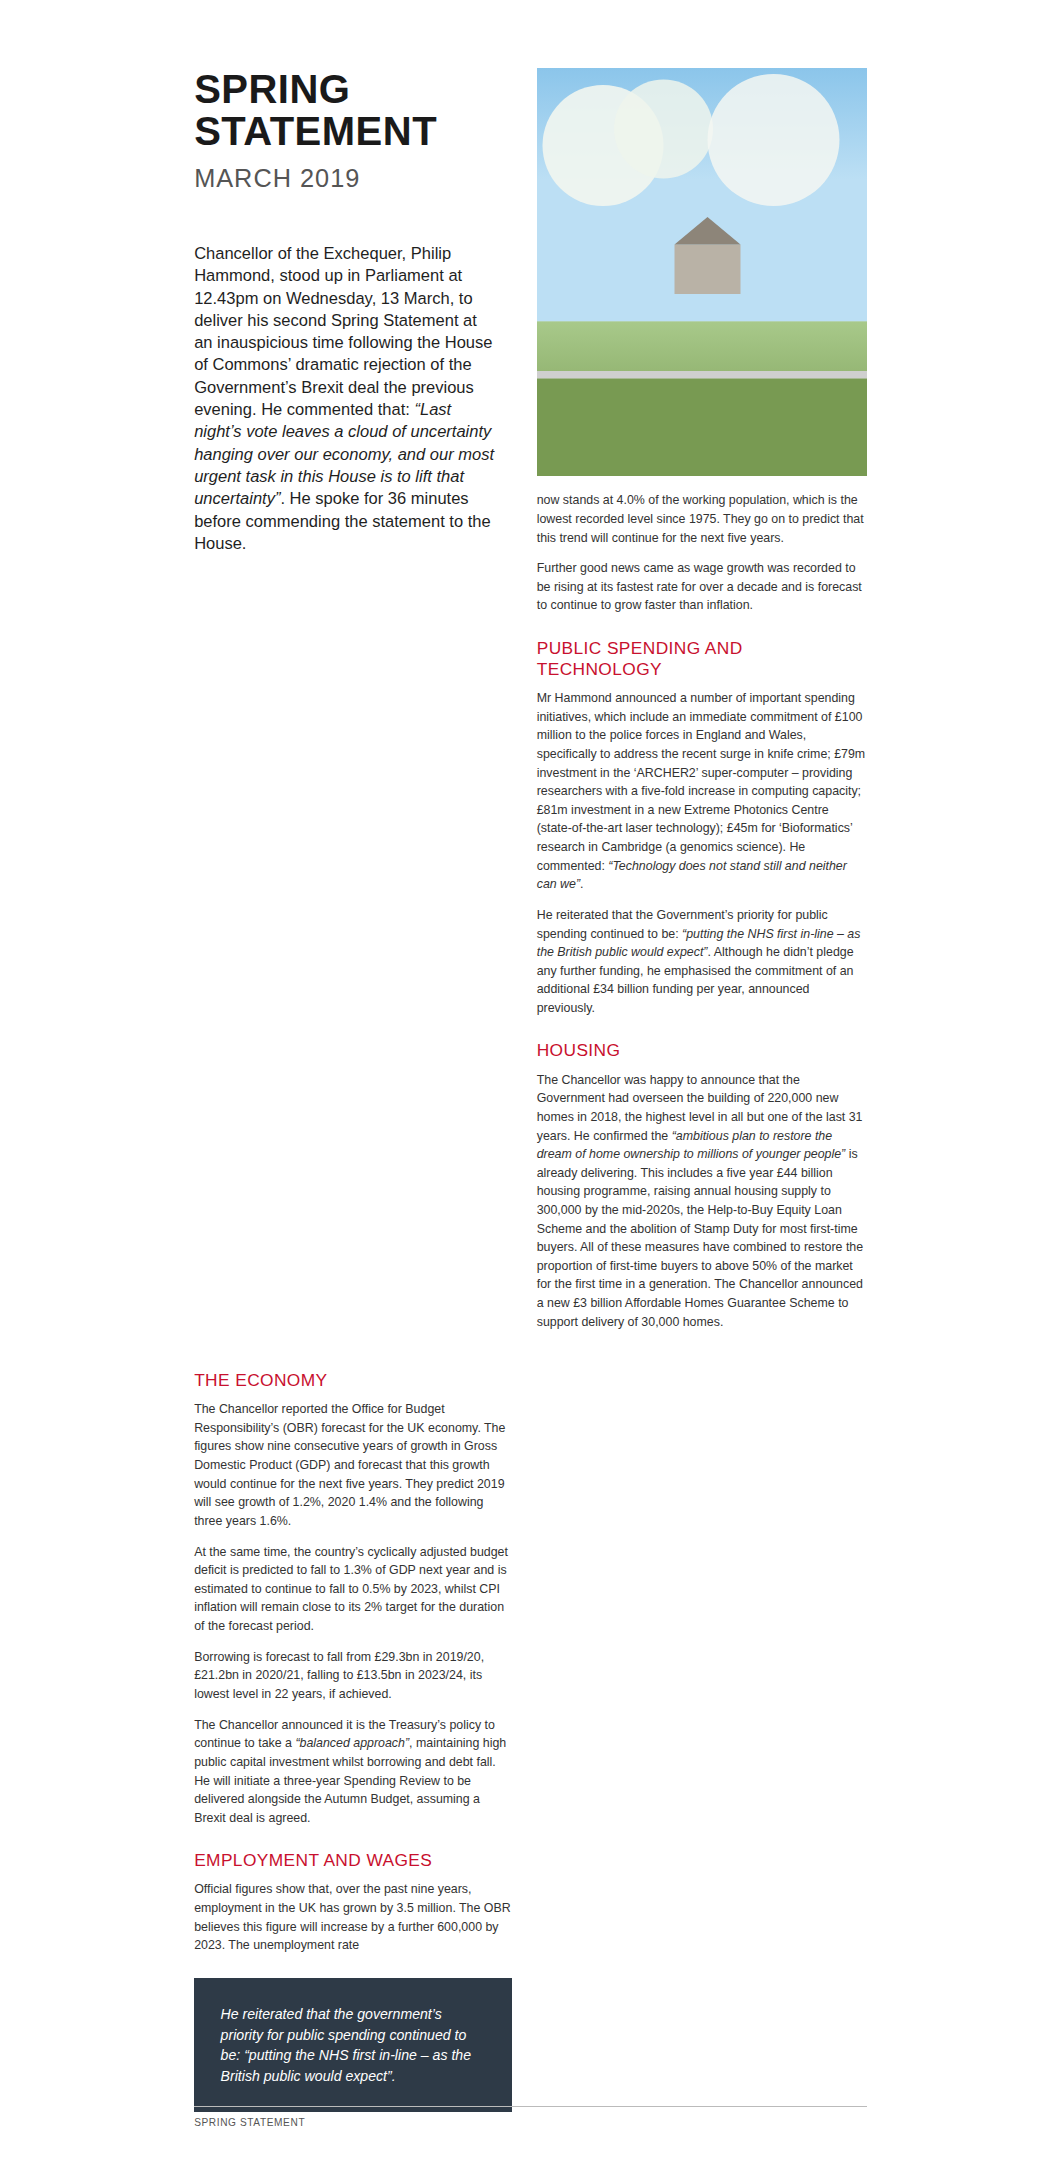Spring Statement
March 2019
Chancellor of the Exchequer, Philip Hammond, stood up in Parliament at 12.43pm on Wednesday, 13 March, to deliver his second Spring Statement at an inauspicious time following the House of Commons’ dramatic rejection of the Government’s Brexit deal the previous evening. He commented that: “Last night’s vote leaves a cloud of uncertainty hanging over our economy, and our most urgent task in this House is to lift that uncertainty”. He spoke for 36 minutes before commending the statement to the House.
now stands at 4.0% of the working population, which is the lowest recorded level since 1975. They go on to predict that this trend will continue for the next five years.
Further good news came as wage growth was recorded to be rising at its fastest rate for over a decade and is forecast to continue to grow faster than inflation.
Public Spending and Technology
Mr Hammond announced a number of important spending initiatives, which include an immediate commitment of £100 million to the police forces in England and Wales, specifically to address the recent surge in knife crime; £79m investment in the ‘ARCHER2’ super-computer – providing researchers with a five-fold increase in computing capacity; £81m investment in a new Extreme Photonics Centre (state-of-the-art laser technology); £45m for ‘Bioformatics’ research in Cambridge (a genomics science). He commented: “Technology does not stand still and neither can we”.
He reiterated that the Government’s priority for public spending continued to be: “putting the NHS first in-line – as the British public would expect”. Although he didn’t pledge any further funding, he emphasised the commitment of an additional £34 billion funding per year, announced previously.
Housing
The Chancellor was happy to announce that the Government had overseen the building of 220,000 new homes in 2018, the highest level in all but one of the last 31 years. He confirmed the “ambitious plan to restore the dream of home ownership to millions of younger people” is already delivering. This includes a five year £44 billion housing programme, raising annual housing supply to 300,000 by the mid-2020s, the Help-to-Buy Equity Loan Scheme and the abolition of Stamp Duty for most first-time buyers. All of these measures have combined to restore the proportion of first-time buyers to above 50% of the market for the first time in a generation. The Chancellor announced a new £3 billion Affordable Homes Guarantee Scheme to support delivery of 30,000 homes.
The Economy
The Chancellor reported the Office for Budget Responsibility’s (OBR) forecast for the UK economy. The figures show nine consecutive years of growth in Gross Domestic Product (GDP) and forecast that this growth would continue for the next five years. They predict 2019 will see growth of 1.2%, 2020 1.4% and the following three years 1.6%.
At the same time, the country’s cyclically adjusted budget deficit is predicted to fall to 1.3% of GDP next year and is estimated to continue to fall to 0.5% by 2023, whilst CPI inflation will remain close to its 2% target for the duration of the forecast period.
Borrowing is forecast to fall from £29.3bn in 2019/20, £21.2bn in 2020/21, falling to £13.5bn in 2023/24, its lowest level in 22 years, if achieved.
The Chancellor announced it is the Treasury’s policy to continue to take a “balanced approach”, maintaining high public capital investment whilst borrowing and debt fall. He will initiate a three-year Spending Review to be delivered alongside the Autumn Budget, assuming a Brexit deal is agreed.
Employment and Wages
Official figures show that, over the past nine years, employment in the UK has grown by 3.5 million. The OBR believes this figure will increase by a further 600,000 by 2023. The unemployment rate
He reiterated that the government’s priority for public spending continued to be: “putting the NHS first in-line – as the British public would expect”.
Spring Statement